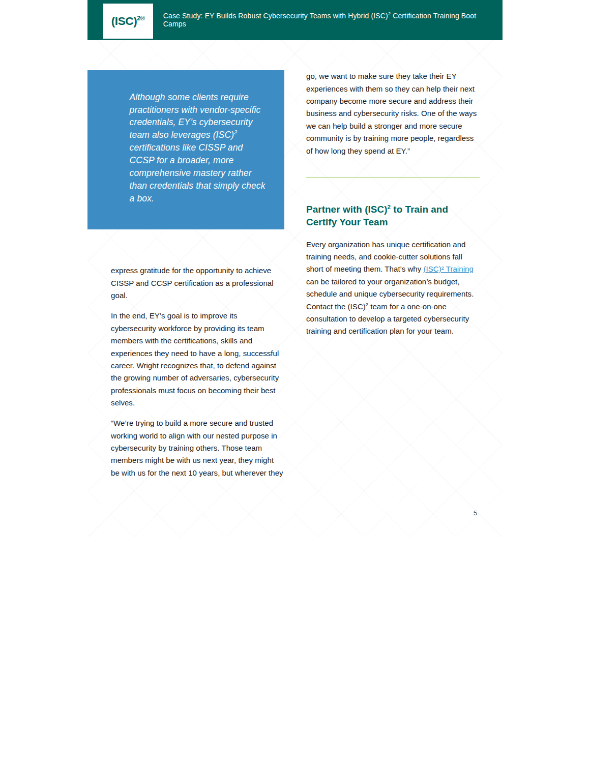Case Study: EY Builds Robust Cybersecurity Teams with Hybrid (ISC)2 Certification Training Boot Camps
(ISC)2®
Although some clients require practitioners with vendor-specific credentials, EY’s cybersecurity team also leverages (ISC)2 certifications like CISSP and CCSP for a broader, more comprehensive mastery rather than credentials that simply check a box.
express gratitude for the opportunity to achieve CISSP and CCSP certification as a professional goal.
In the end, EY’s goal is to improve its cybersecurity workforce by providing its team members with the certifications, skills and experiences they need to have a long, successful career. Wright recognizes that, to defend against the growing number of adversaries, cybersecurity professionals must focus on becoming their best selves.
“We’re trying to build a more secure and trusted working world to align with our nested purpose in cybersecurity by training others. Those team members might be with us next year, they might be with us for the next 10 years, but wherever they
go, we want to make sure they take their EY experiences with them so they can help their next company become more secure and address their business and cybersecurity risks. One of the ways we can help build a stronger and more secure community is by training more people, regardless of how long they spend at EY.”
Partner with (ISC)2 to Train and Certify Your Team
Every organization has unique certification and training needs, and cookie-cutter solutions fall short of meeting them. That’s why (ISC)² Training can be tailored to your organization’s budget, schedule and unique cybersecurity requirements. Contact the (ISC)2 team for a one-on-one consultation to develop a targeted cybersecurity training and certification plan for your team.
5